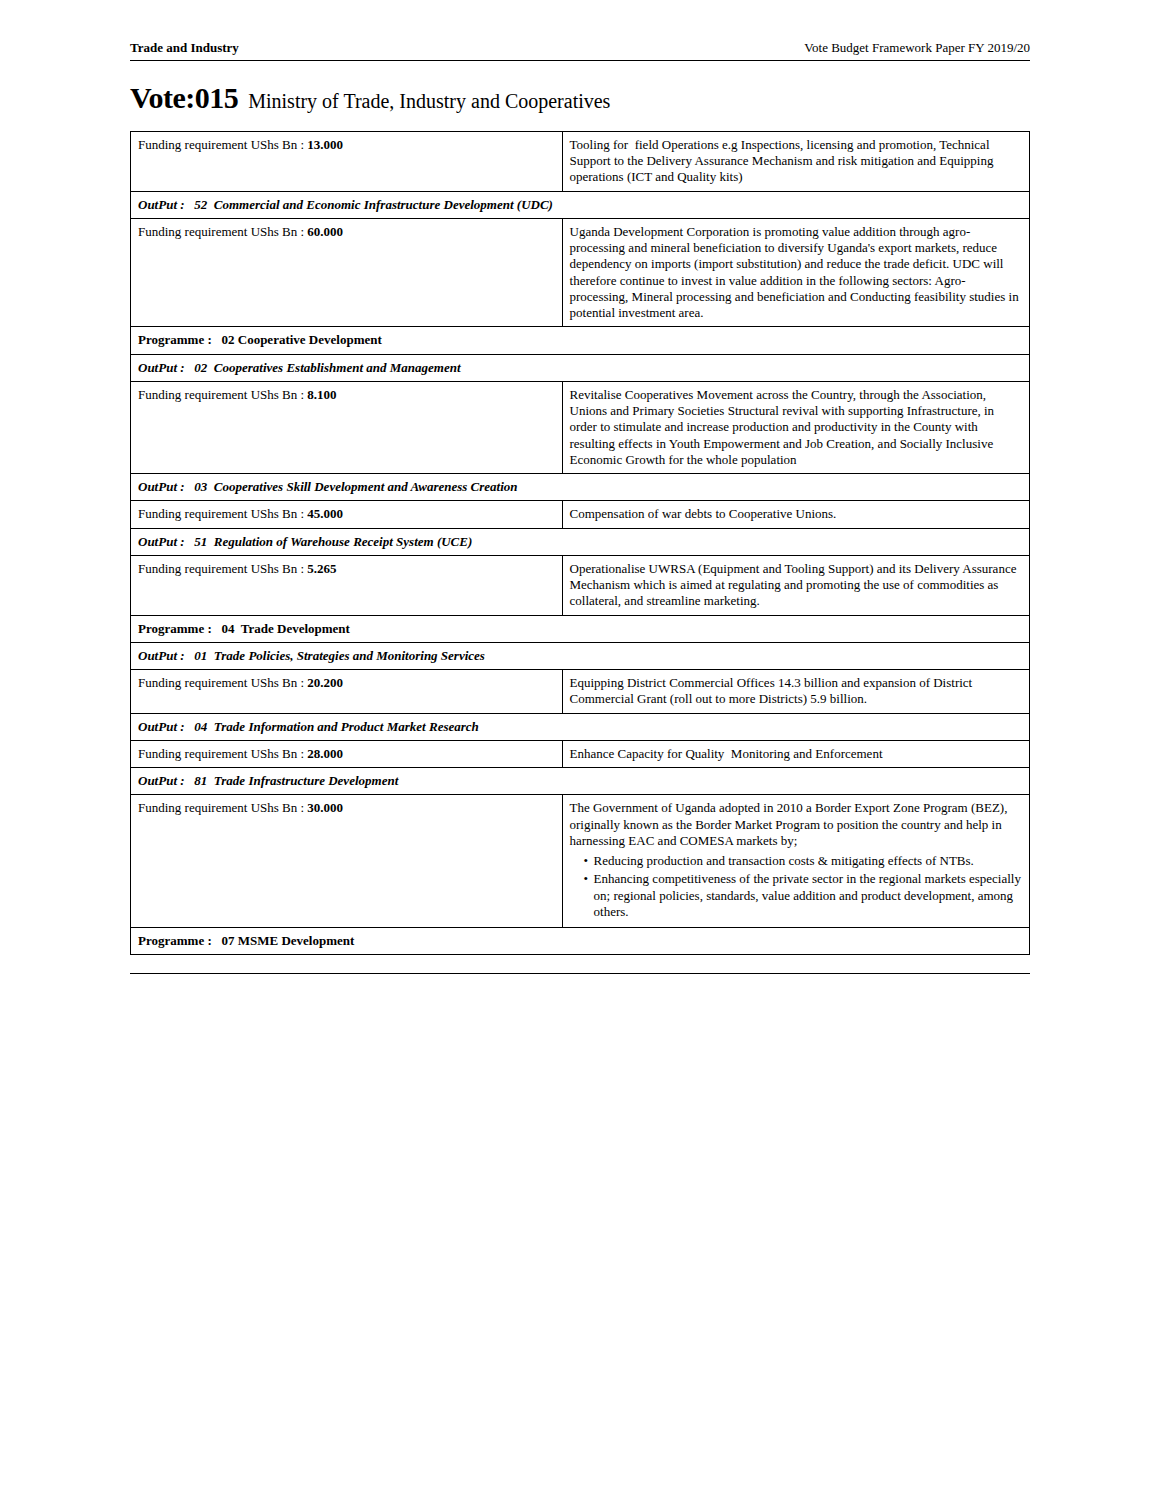Trade and Industry
Vote Budget Framework Paper FY 2019/20
Vote:015 Ministry of Trade, Industry and Cooperatives
| Funding requirement UShs Bn : 13.000 | Tooling for field Operations e.g Inspections, licensing and promotion, Technical Support to the Delivery Assurance Mechanism and risk mitigation and Equipping operations (ICT and Quality kits) |
| OutPut : 52 Commercial and Economic Infrastructure Development (UDC) |
| Funding requirement UShs Bn : 60.000 | Uganda Development Corporation is promoting value addition through agro-processing and mineral beneficiation to diversify Uganda's export markets, reduce dependency on imports (import substitution) and reduce the trade deficit. UDC will therefore continue to invest in value addition in the following sectors: Agro-processing, Mineral processing and beneficiation and Conducting feasibility studies in potential investment area. |
| Programme : 02 Cooperative Development |
| OutPut : 02 Cooperatives Establishment and Management |
| Funding requirement UShs Bn : 8.100 | Revitalise Cooperatives Movement across the Country, through the Association, Unions and Primary Societies Structural revival with supporting Infrastructure, in order to stimulate and increase production and productivity in the County with resulting effects in Youth Empowerment and Job Creation, and Socially Inclusive Economic Growth for the whole population |
| OutPut : 03 Cooperatives Skill Development and Awareness Creation |
| Funding requirement UShs Bn : 45.000 | Compensation of war debts to Cooperative Unions. |
| OutPut : 51 Regulation of Warehouse Receipt System (UCE) |
| Funding requirement UShs Bn : 5.265 | Operationalise UWRSA (Equipment and Tooling Support) and its Delivery Assurance Mechanism which is aimed at regulating and promoting the use of commodities as collateral, and streamline marketing. |
| Programme : 04 Trade Development |
| OutPut : 01 Trade Policies, Strategies and Monitoring Services |
| Funding requirement UShs Bn : 20.200 | Equipping District Commercial Offices 14.3 billion and expansion of District Commercial Grant (roll out to more Districts) 5.9 billion. |
| OutPut : 04 Trade Information and Product Market Research |
| Funding requirement UShs Bn : 28.000 | Enhance Capacity for Quality Monitoring and Enforcement |
| OutPut : 81 Trade Infrastructure Development |
| Funding requirement UShs Bn : 30.000 | The Government of Uganda adopted in 2010 a Border Export Zone Program (BEZ), originally known as the Border Market Program to position the country and help in harnessing EAC and COMESA markets by; Reducing production and transaction costs & mitigating effects of NTBs. Enhancing competitiveness of the private sector in the regional markets especially on; regional policies, standards, value addition and product development, among others. |
| Programme : 07 MSME Development |